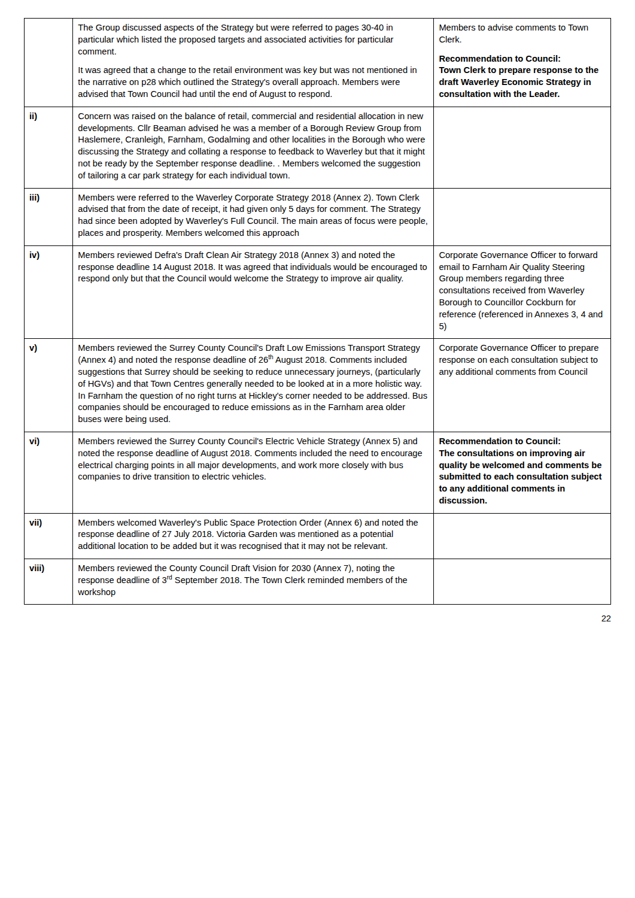| | The Group discussed aspects of the Strategy but were referred to pages 30-40 in particular which listed the proposed targets and associated activities for particular comment. It was agreed that a change to the retail environment was key but was not mentioned in the narrative on p28 which outlined the Strategy's overall approach. Members were advised that Town Council had until the end of August to respond. | Members to advise comments to Town Clerk. Recommendation to Council: Town Clerk to prepare response to the draft Waverley Economic Strategy in consultation with the Leader. |
| ii) | Concern was raised on the balance of retail, commercial and residential allocation in new developments. Cllr Beaman advised he was a member of a Borough Review Group from Haslemere, Cranleigh, Farnham, Godalming and other localities in the Borough who were discussing the Strategy and collating a response to feedback to Waverley but that it might not be ready by the September response deadline. . Members welcomed the suggestion of tailoring a car park strategy for each individual town. | |
| iii) | Members were referred to the Waverley Corporate Strategy 2018 (Annex 2). Town Clerk advised that from the date of receipt, it had given only 5 days for comment. The Strategy had since been adopted by Waverley's Full Council. The main areas of focus were people, places and prosperity. Members welcomed this approach | |
| iv) | Members reviewed Defra's Draft Clean Air Strategy 2018 (Annex 3) and noted the response deadline 14 August 2018. It was agreed that individuals would be encouraged to respond only but that the Council would welcome the Strategy to improve air quality. | Corporate Governance Officer to forward email to Farnham Air Quality Steering Group members regarding three consultations received from Waverley Borough to Councillor Cockburn for reference (referenced in Annexes 3, 4 and 5) |
| v) | Members reviewed the Surrey County Council's Draft Low Emissions Transport Strategy (Annex 4) and noted the response deadline of 26 th August 2018. Comments included suggestions that Surrey should be seeking to reduce unnecessary journeys, (particularly of HGVs) and that Town Centres generally needed to be looked at in a more holistic way. In Farnham the question of no right turns at Hickley's corner needed to be addressed. Bus companies should be encouraged to reduce emissions as in the Farnham area older buses were being used. | Corporate Governance Officer to prepare response on each consultation subject to any additional comments from Council |
| vi) | Members reviewed the Surrey County Council's Electric Vehicle Strategy (Annex 5) and noted the response deadline of August 2018. Comments included the need to encourage electrical charging points in all major developments, and work more closely with bus companies to drive transition to electric vehicles. | Recommendation to Council: The consultations on improving air quality be welcomed and comments be submitted to each consultation subject to any additional comments in discussion. |
| vii) | Members welcomed Waverley's Public Space Protection Order (Annex 6) and noted the response deadline of 27 July 2018. Victoria Garden was mentioned as a potential additional location to be added but it was recognised that it may not be relevant. | |
| viii) | Members reviewed the County Council Draft Vision for 2030 (Annex 7), noting the response deadline of 3 rd September 2018. The Town Clerk reminded members of the workshop | |
22